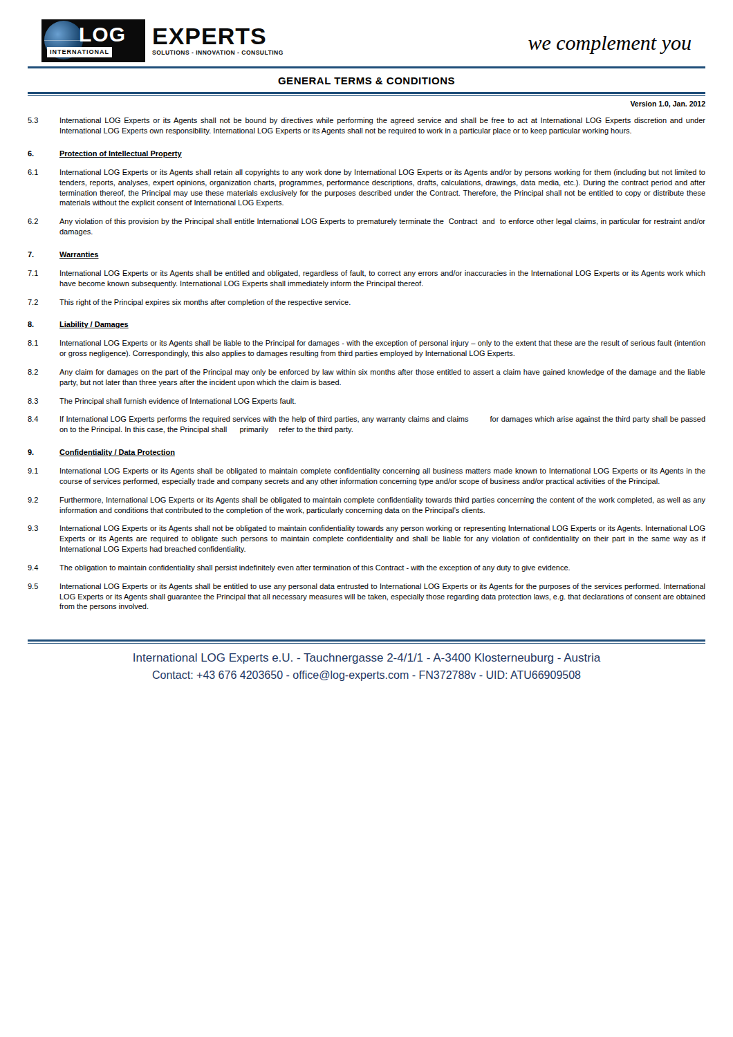LOG
INTERNATIONAL
EXPERTS
SOLUTIONS - INNOVATION - CONSULTING
we complement you
GENERAL TERMS & CONDITIONS
Version 1.0, Jan. 2012
5.3
International LOG Experts or its Agents shall not be bound by directives while performing the agreed service and shall be free to act at International LOG Experts discretion and under International LOG Experts own responsibility. International LOG Experts or its Agents shall not be required to work in a particular place or to keep particular working hours.
6.
Protection of Intellectual Property
6.1
International LOG Experts or its Agents shall retain all copyrights to any work done by International LOG Experts or its Agents and/or by persons working for them (including but not limited to tenders, reports, analyses, expert opinions, organization charts, programmes, performance descriptions, drafts, calculations, drawings, data media, etc.). During the contract period and after termination thereof, the Principal may use these materials exclusively for the purposes described under the Contract. Therefore, the Principal shall not be entitled to copy or distribute these materials without the explicit consent of International LOG Experts.
6.2
Any violation of this provision by the Principal shall entitle International LOG Experts to prematurely terminate the Contract and to enforce other legal claims, in particular for restraint and/or damages.
7.
Warranties
7.1
International LOG Experts or its Agents shall be entitled and obligated, regardless of fault, to correct any errors and/or inaccuracies in the International LOG Experts or its Agents work which have become known subsequently. International LOG Experts shall immediately inform the Principal thereof.
7.2
This right of the Principal expires six months after completion of the respective service.
8.
Liability / Damages
8.1
International LOG Experts or its Agents shall be liable to the Principal for damages - with the exception of personal injury – only to the extent that these are the result of serious fault (intention or gross negligence). Correspondingly, this also applies to damages resulting from third parties employed by International LOG Experts.
8.2
Any claim for damages on the part of the Principal may only be enforced by law within six months after those entitled to assert a claim have gained knowledge of the damage and the liable party, but not later than three years after the incident upon which the claim is based.
8.3
The Principal shall furnish evidence of International LOG Experts fault.
8.4
If International LOG Experts performs the required services with the help of third parties, any warranty claims and claims for damages which arise against the third party shall be passed on to the Principal. In this case, the Principal shall primarily refer to the third party.
9.
Confidentiality / Data Protection
9.1
International LOG Experts or its Agents shall be obligated to maintain complete confidentiality concerning all business matters made known to International LOG Experts or its Agents in the course of services performed, especially trade and company secrets and any other information concerning type and/or scope of business and/or practical activities of the Principal.
9.2
Furthermore, International LOG Experts or its Agents shall be obligated to maintain complete confidentiality towards third parties concerning the content of the work completed, as well as any information and conditions that contributed to the completion of the work, particularly concerning data on the Principal’s clients.
9.3
International LOG Experts or its Agents shall not be obligated to maintain confidentiality towards any person working or representing International LOG Experts or its Agents. International LOG Experts or its Agents are required to obligate such persons to maintain complete confidentiality and shall be liable for any violation of confidentiality on their part in the same way as if International LOG Experts had breached confidentiality.
9.4
The obligation to maintain confidentiality shall persist indefinitely even after termination of this Contract - with the exception of any duty to give evidence.
9.5
International LOG Experts or its Agents shall be entitled to use any personal data entrusted to International LOG Experts or its Agents for the purposes of the services performed. International LOG Experts or its Agents shall guarantee the Principal that all necessary measures will be taken, especially those regarding data protection laws, e.g. that declarations of consent are obtained from the persons involved.
International LOG Experts e.U. - Tauchnergasse 2-4/1/1 - A-3400 Klosterneuburg - Austria
Contact: +43 676 4203650 - office@log-experts.com - FN372788v - UID: ATU66909508